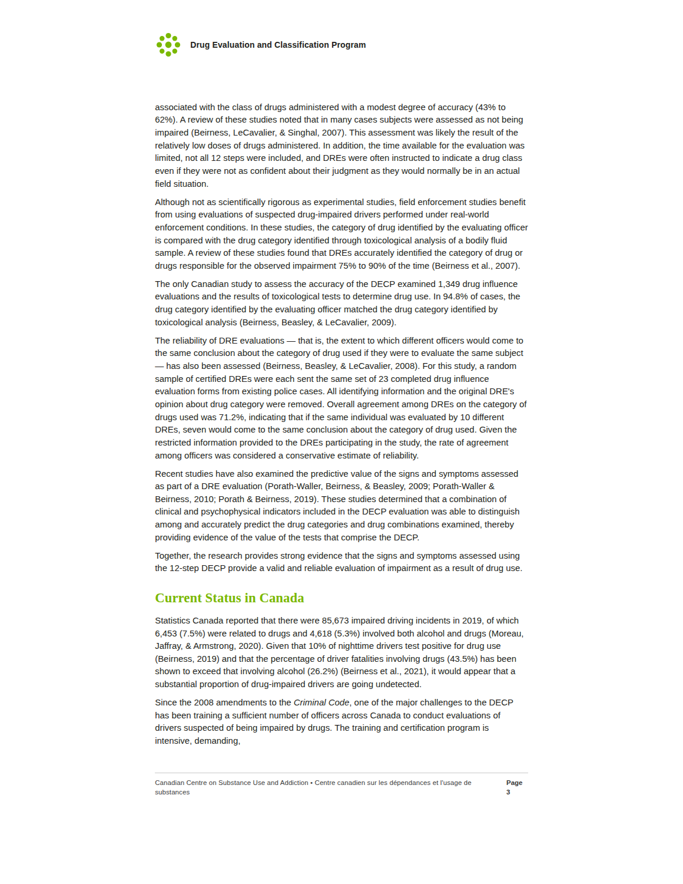Drug Evaluation and Classification Program
associated with the class of drugs administered with a modest degree of accuracy (43% to 62%). A review of these studies noted that in many cases subjects were assessed as not being impaired (Beirness, LeCavalier, & Singhal, 2007). This assessment was likely the result of the relatively low doses of drugs administered. In addition, the time available for the evaluation was limited, not all 12 steps were included, and DREs were often instructed to indicate a drug class even if they were not as confident about their judgment as they would normally be in an actual field situation.
Although not as scientifically rigorous as experimental studies, field enforcement studies benefit from using evaluations of suspected drug-impaired drivers performed under real-world enforcement conditions. In these studies, the category of drug identified by the evaluating officer is compared with the drug category identified through toxicological analysis of a bodily fluid sample. A review of these studies found that DREs accurately identified the category of drug or drugs responsible for the observed impairment 75% to 90% of the time (Beirness et al., 2007).
The only Canadian study to assess the accuracy of the DECP examined 1,349 drug influence evaluations and the results of toxicological tests to determine drug use. In 94.8% of cases, the drug category identified by the evaluating officer matched the drug category identified by toxicological analysis (Beirness, Beasley, & LeCavalier, 2009).
The reliability of DRE evaluations — that is, the extent to which different officers would come to the same conclusion about the category of drug used if they were to evaluate the same subject — has also been assessed (Beirness, Beasley, & LeCavalier, 2008). For this study, a random sample of certified DREs were each sent the same set of 23 completed drug influence evaluation forms from existing police cases. All identifying information and the original DRE's opinion about drug category were removed. Overall agreement among DREs on the category of drugs used was 71.2%, indicating that if the same individual was evaluated by 10 different DREs, seven would come to the same conclusion about the category of drug used. Given the restricted information provided to the DREs participating in the study, the rate of agreement among officers was considered a conservative estimate of reliability.
Recent studies have also examined the predictive value of the signs and symptoms assessed as part of a DRE evaluation (Porath-Waller, Beirness, & Beasley, 2009; Porath-Waller & Beirness, 2010; Porath & Beirness, 2019). These studies determined that a combination of clinical and psychophysical indicators included in the DECP evaluation was able to distinguish among and accurately predict the drug categories and drug combinations examined, thereby providing evidence of the value of the tests that comprise the DECP.
Together, the research provides strong evidence that the signs and symptoms assessed using the 12-step DECP provide a valid and reliable evaluation of impairment as a result of drug use.
Current Status in Canada
Statistics Canada reported that there were 85,673 impaired driving incidents in 2019, of which 6,453 (7.5%) were related to drugs and 4,618 (5.3%) involved both alcohol and drugs (Moreau, Jaffray, & Armstrong, 2020). Given that 10% of nighttime drivers test positive for drug use (Beirness, 2019) and that the percentage of driver fatalities involving drugs (43.5%) has been shown to exceed that involving alcohol (26.2%) (Beirness et al., 2021), it would appear that a substantial proportion of drug-impaired drivers are going undetected.
Since the 2008 amendments to the Criminal Code, one of the major challenges to the DECP has been training a sufficient number of officers across Canada to conduct evaluations of drivers suspected of being impaired by drugs. The training and certification program is intensive, demanding,
Canadian Centre on Substance Use and Addiction • Centre canadien sur les dépendances et l'usage de substances
Page 3